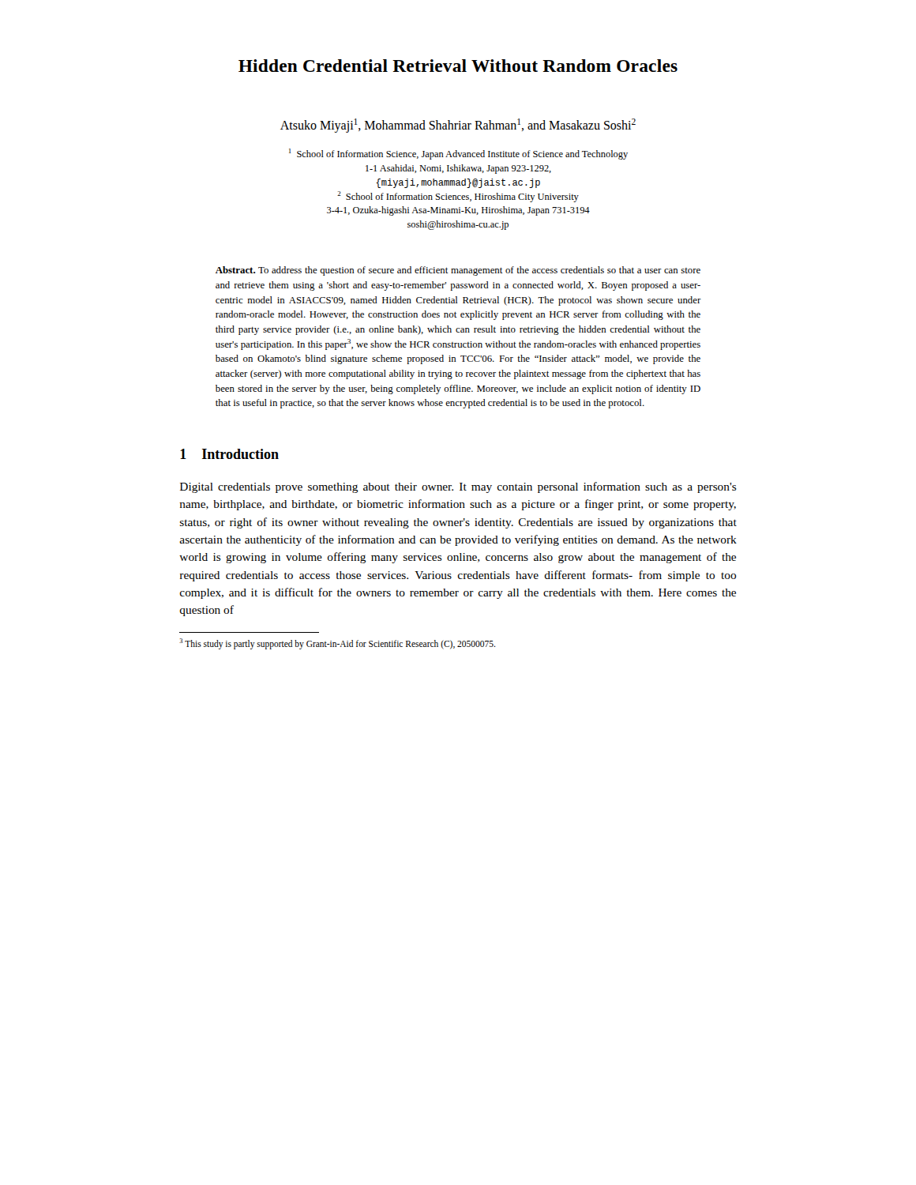Hidden Credential Retrieval Without Random Oracles
Atsuko Miyaji1, Mohammad Shahriar Rahman1, and Masakazu Soshi2
1 School of Information Science, Japan Advanced Institute of Science and Technology
1-1 Asahidai, Nomi, Ishikawa, Japan 923-1292,
{miyaji,mohammad}@jaist.ac.jp
2 School of Information Sciences, Hiroshima City University
3-4-1, Ozuka-higashi Asa-Minami-Ku, Hiroshima, Japan 731-3194
soshi@hiroshima-cu.ac.jp
Abstract. To address the question of secure and efficient management of the access credentials so that a user can store and retrieve them using a 'short and easy-to-remember' password in a connected world, X. Boyen proposed a user-centric model in ASIACCS'09, named Hidden Credential Retrieval (HCR). The protocol was shown secure under random-oracle model. However, the construction does not explicitly prevent an HCR server from colluding with the third party service provider (i.e., an online bank), which can result into retrieving the hidden credential without the user's participation. In this paper3, we show the HCR construction without the random-oracles with enhanced properties based on Okamoto's blind signature scheme proposed in TCC'06. For the “Insider attack” model, we provide the attacker (server) with more computational ability in trying to recover the plaintext message from the ciphertext that has been stored in the server by the user, being completely offline. Moreover, we include an explicit notion of identity ID that is useful in practice, so that the server knows whose encrypted credential is to be used in the protocol.
1 Introduction
Digital credentials prove something about their owner. It may contain personal information such as a person's name, birthplace, and birthdate, or biometric information such as a picture or a finger print, or some property, status, or right of its owner without revealing the owner's identity. Credentials are issued by organizations that ascertain the authenticity of the information and can be provided to verifying entities on demand. As the network world is growing in volume offering many services online, concerns also grow about the management of the required credentials to access those services. Various credentials have different formats- from simple to too complex, and it is difficult for the owners to remember or carry all the credentials with them. Here comes the question of
3This study is partly supported by Grant-in-Aid for Scientific Research (C), 20500075.